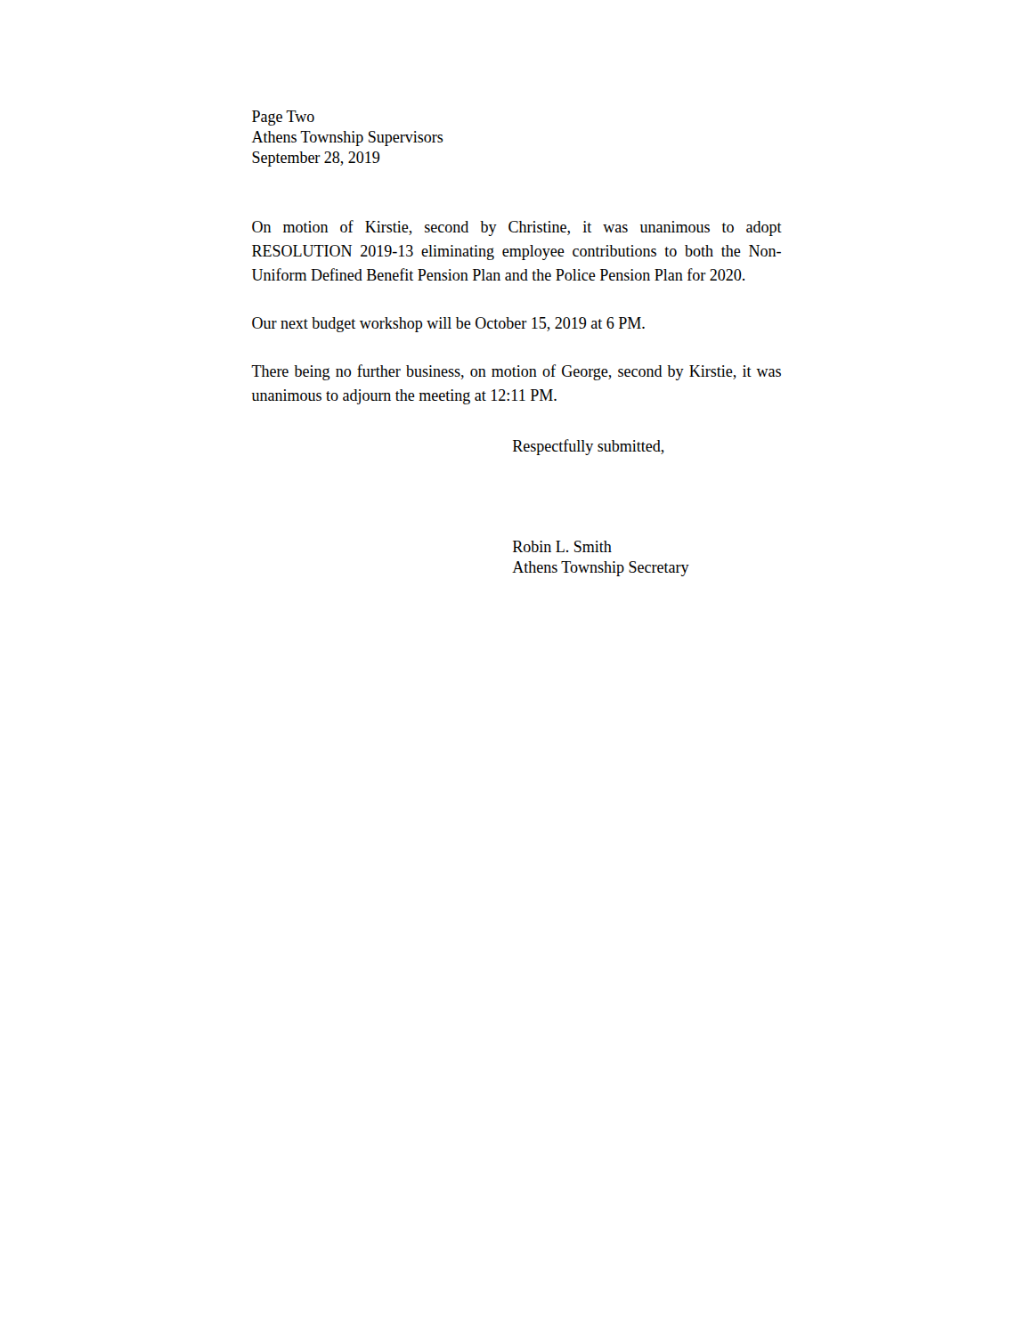Page Two
Athens Township Supervisors
September 28, 2019
On motion of Kirstie, second by Christine, it was unanimous to adopt RESOLUTION 2019-13 eliminating employee contributions to both the Non-Uniform Defined Benefit Pension Plan and the Police Pension Plan for 2020.
Our next budget workshop will be October 15, 2019 at 6 PM.
There being no further business, on motion of George, second by Kirstie, it was unanimous to adjourn the meeting at 12:11 PM.
Respectfully submitted,
Robin L. Smith
Athens Township Secretary